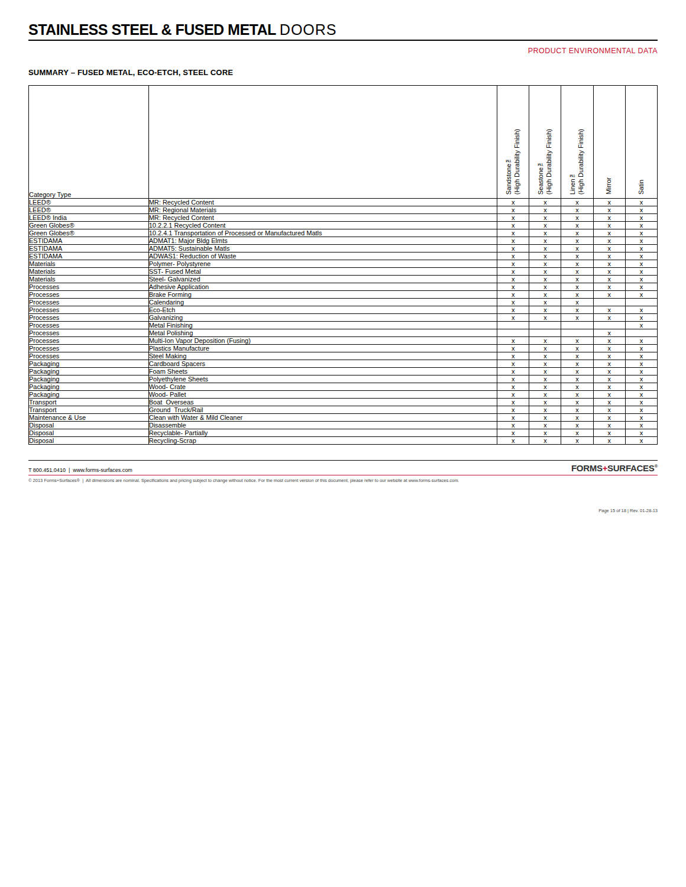STAINLESS STEEL & FUSED METAL DOORS
PRODUCT ENVIRONMENTAL DATA
SUMMARY – FUSED METAL, ECO-ETCH, STEEL CORE
| Category Type | | Sandstone™ (High Durability Finish) | Seastone™ (High Durability Finish) | Linen™ (High Durability Finish) | Mirror | Satin |
| --- | --- | --- | --- | --- | --- | --- |
| LEED® | MR: Recycled Content | x | x | x | x | x |
| LEED® | MR: Regional Materials | x | x | x | x | x |
| LEED® India | MR: Recycled Content | x | x | x | x | x |
| Green Globes® | 10.2.2.1 Recycled Content | x | x | x | x | x |
| Green Globes® | 10.2.4.1 Transportation of Processed or Manufactured Matls | x | x | x | x | x |
| ESTIDAMA | ADMAT1: Major Bldg Elmts | x | x | x | x | x |
| ESTIDAMA | ADMAT5: Sustainable Matls | x | x | x | x | x |
| ESTIDAMA | ADWAS1: Reduction of Waste | x | x | x | x | x |
| Materials | Polymer- Polystyrene | x | x | x | x | x |
| Materials | SST- Fused Metal | x | x | x | x | x |
| Materials | Steel- Galvanized | x | x | x | x | x |
| Processes | Adhesive Application | x | x | x | x | x |
| Processes | Brake Forming | x | x | x | x | x |
| Processes | Calendaring | x | x | x | | |
| Processes | Eco-Etch | x | x | x | x | x |
| Processes | Galvanizing | x | x | x | x | x |
| Processes | Metal Finishing | | | | | x |
| Processes | Metal Polishing | | | | x | |
| Processes | Multi-Ion Vapor Deposition (Fusing) | x | x | x | x | x |
| Processes | Plastics Manufacture | x | x | x | x | x |
| Processes | Steel Making | x | x | x | x | x |
| Packaging | Cardboard Spacers | x | x | x | x | x |
| Packaging | Foam Sheets | x | x | x | x | x |
| Packaging | Polyethylene Sheets | x | x | x | x | x |
| Packaging | Wood- Crate | x | x | x | x | x |
| Packaging | Wood- Pallet | x | x | x | x | x |
| Transport | Boat Overseas | x | x | x | x | x |
| Transport | Ground Truck/Rail | x | x | x | x | x |
| Maintenance & Use | Clean with Water & Mild Cleaner | x | x | x | x | x |
| Disposal | Disassemble | x | x | x | x | x |
| Disposal | Recyclable- Partially | x | x | x | x | x |
| Disposal | Recycling-Scrap | x | x | x | x | x |
T 800.451.0410 | www.forms-surfaces.com
FORMS+SURFACES®
© 2013 Forms+Surfaces® | All dimensions are nominal. Specifications and pricing subject to change without notice. For the most current version of this document, please refer to our website at www.forms-surfaces.com.
Page 15 of 18 | Rev. 01-28-13